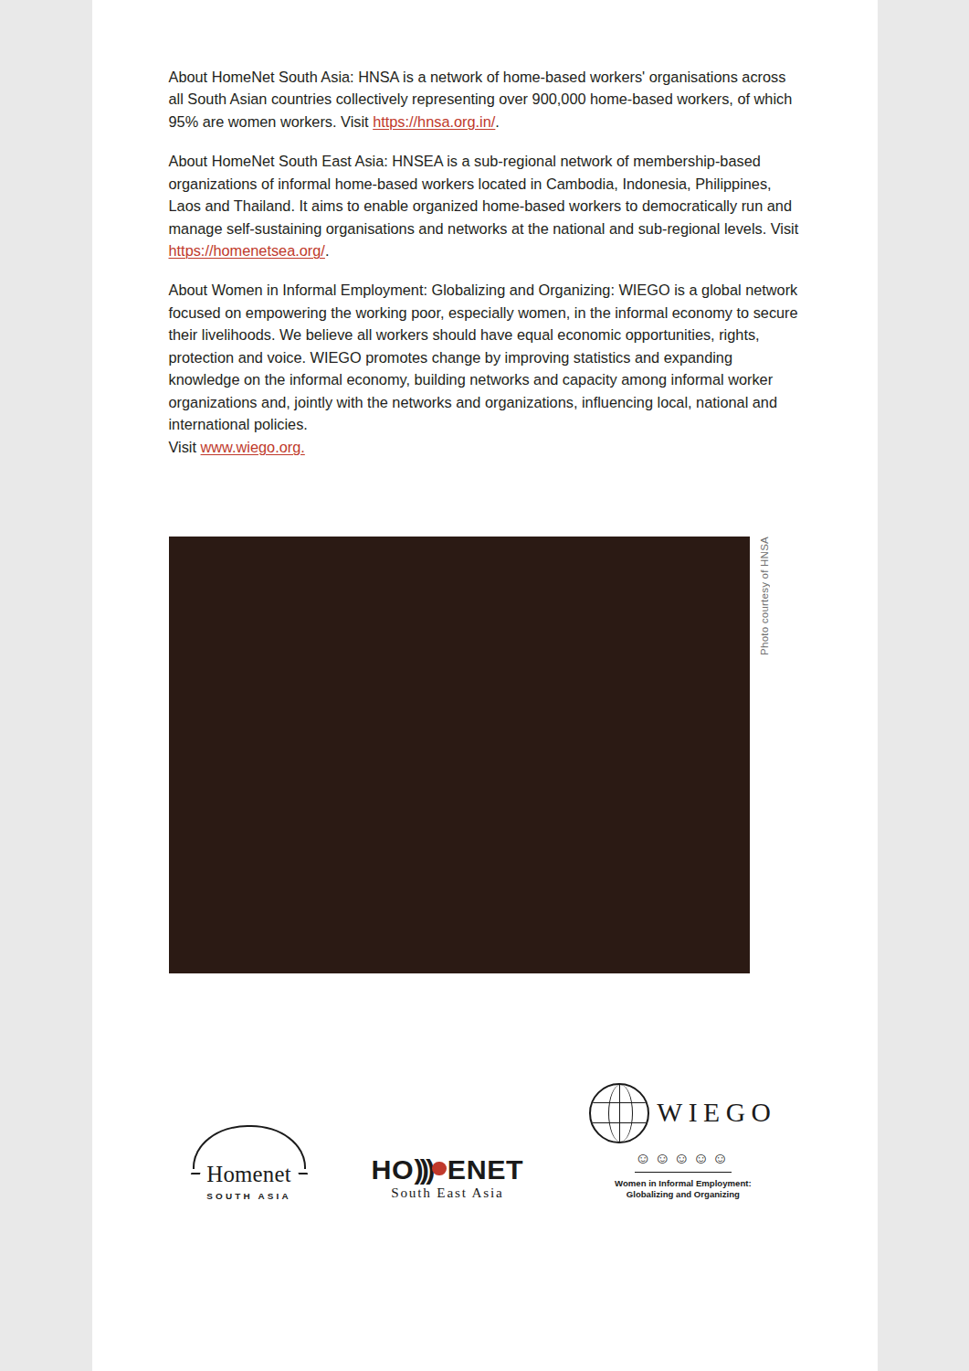About HomeNet South Asia: HNSA is a network of home-based workers' organisations across all South Asian countries collectively representing over 900,000 home-based workers, of which 95% are women workers. Visit https://hnsa.org.in/.
About HomeNet South East Asia: HNSEA is a sub-regional network of membership-based organizations of informal home-based workers located in Cambodia, Indonesia, Philippines, Laos and Thailand. It aims to enable organized home-based workers to democratically run and manage self-sustaining organisations and networks at the national and sub-regional levels. Visit https://homenetsea.org/.
About Women in Informal Employment: Globalizing and Organizing: WIEGO is a global network focused on empowering the working poor, especially women, in the informal economy to secure their livelihoods. We believe all workers should have equal economic opportunities, rights, protection and voice. WIEGO promotes change by improving statistics and expanding knowledge on the informal economy, building networks and capacity among informal worker organizations and, jointly with the networks and organizations, influencing local, national and international policies.
Visit www.wiego.org.
Photo courtesy of HNSA
Homenet
SOUTH ASIA
HO))) ENET
South East Asia
WIEGO
☺☺☺☺☺
Women in Informal Employment:
Globalizing and Organizing